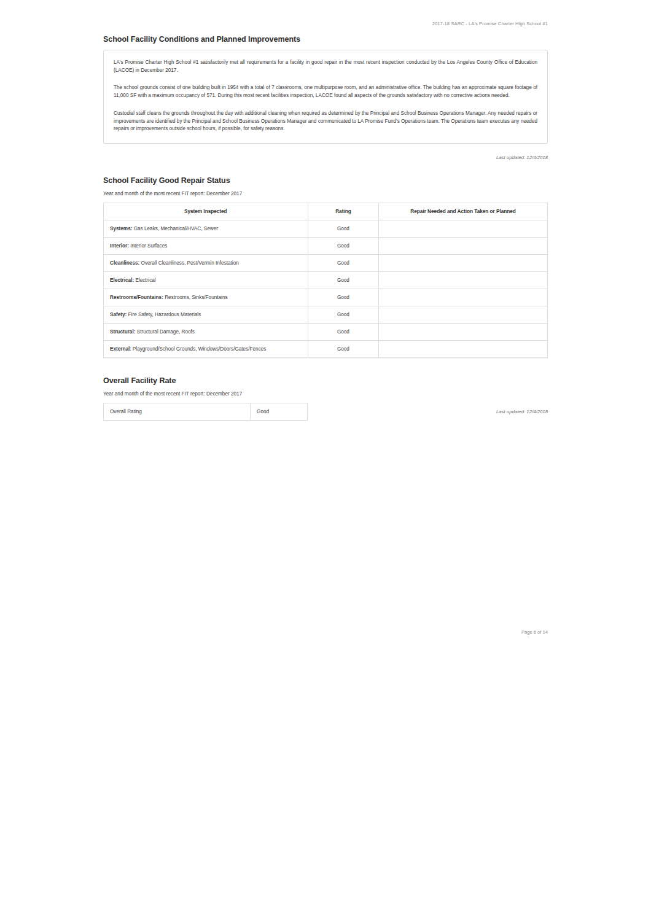2017-18 SARC - LA's Promise Charter High School #1
School Facility Conditions and Planned Improvements
LA's Promise Charter High School #1 satisfactorily met all requirements for a facility in good repair in the most recent inspection conducted by the Los Angeles County Office of Education (LACOE) in December 2017.
The school grounds consist of one building built in 1954 with a total of 7 classrooms, one multipurpose room, and an administrative office. The building has an approximate square footage of 11,000 SF with a maximum occupancy of 571. During this most recent facilities inspection, LACOE found all aspects of the grounds satisfactory with no corrective actions needed.
Custodial staff cleans the grounds throughout the day with additional cleaning when required as determined by the Principal and School Business Operations Manager. Any needed repairs or improvements are identified by the Principal and School Business Operations Manager and communicated to LA Promise Fund's Operations team. The Operations team executes any needed repairs or improvements outside school hours, if possible, for safety reasons.
Last updated: 12/4/2018
School Facility Good Repair Status
Year and month of the most recent FIT report: December 2017
| System Inspected | Rating | Repair Needed and Action Taken or Planned |
| --- | --- | --- |
| Systems: Gas Leaks, Mechanical/HVAC, Sewer | Good | |
| Interior: Interior Surfaces | Good | |
| Cleanliness: Overall Cleanliness, Pest/Vermin Infestation | Good | |
| Electrical: Electrical | Good | |
| Restrooms/Fountains: Restrooms, Sinks/Fountains | Good | |
| Safety: Fire Safety, Hazardous Materials | Good | |
| Structural: Structural Damage, Roofs | Good | |
| External : Playground/School Grounds, Windows/Doors/Gates/Fences | Good | |
Overall Facility Rate
Year and month of the most recent FIT report: December 2017
| Overall Rating | Good |
Last updated: 12/4/2018
Page 6 of 14